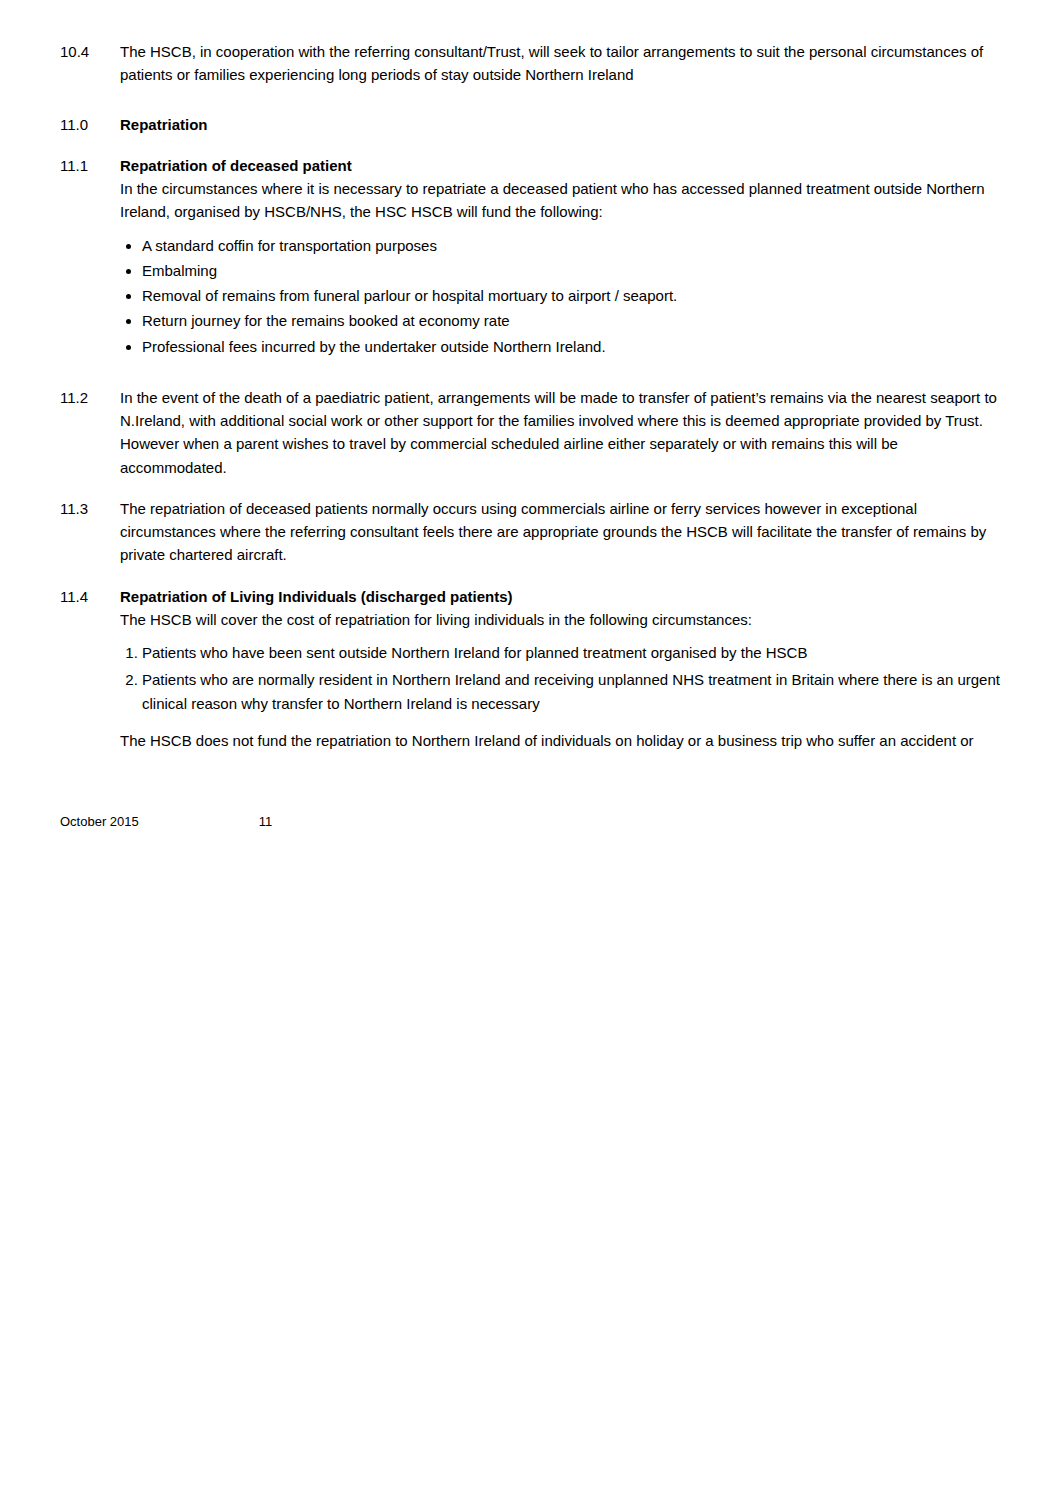10.4
The HSCB, in cooperation with the referring consultant/Trust, will seek to tailor arrangements to suit the personal circumstances of patients or families experiencing long periods of stay outside Northern Ireland
11.0 Repatriation
11.1
Repatriation of deceased patient In the circumstances where it is necessary to repatriate a deceased patient who has accessed planned treatment outside Northern Ireland, organised by HSCB/NHS, the HSC HSCB will fund the following:
A standard coffin for transportation purposes
Embalming
Removal of remains from funeral parlour or hospital mortuary to airport / seaport.
Return journey for the remains booked at economy rate
Professional fees incurred by the undertaker outside Northern Ireland.
11.2
In the event of the death of a paediatric patient, arrangements will be made to transfer of patient’s remains via the nearest seaport to N.Ireland, with additional social work or other support for the families involved where this is deemed appropriate provided by Trust. However when a parent wishes to travel by commercial scheduled airline either separately or with remains this will be accommodated.
11.3
The repatriation of deceased patients normally occurs using commercials airline or ferry services however in exceptional circumstances where the referring consultant feels there are appropriate grounds the HSCB will facilitate the transfer of remains by private chartered aircraft.
11.4
Repatriation of Living Individuals (discharged patients) The HSCB will cover the cost of repatriation for living individuals in the following circumstances:
Patients who have been sent outside Northern Ireland for planned treatment organised by the HSCB
Patients who are normally resident in Northern Ireland and receiving unplanned NHS treatment in Britain where there is an urgent clinical reason why transfer to Northern Ireland is necessary
The HSCB does not fund the repatriation to Northern Ireland of individuals on holiday or a business trip who suffer an accident or
October 2015
11